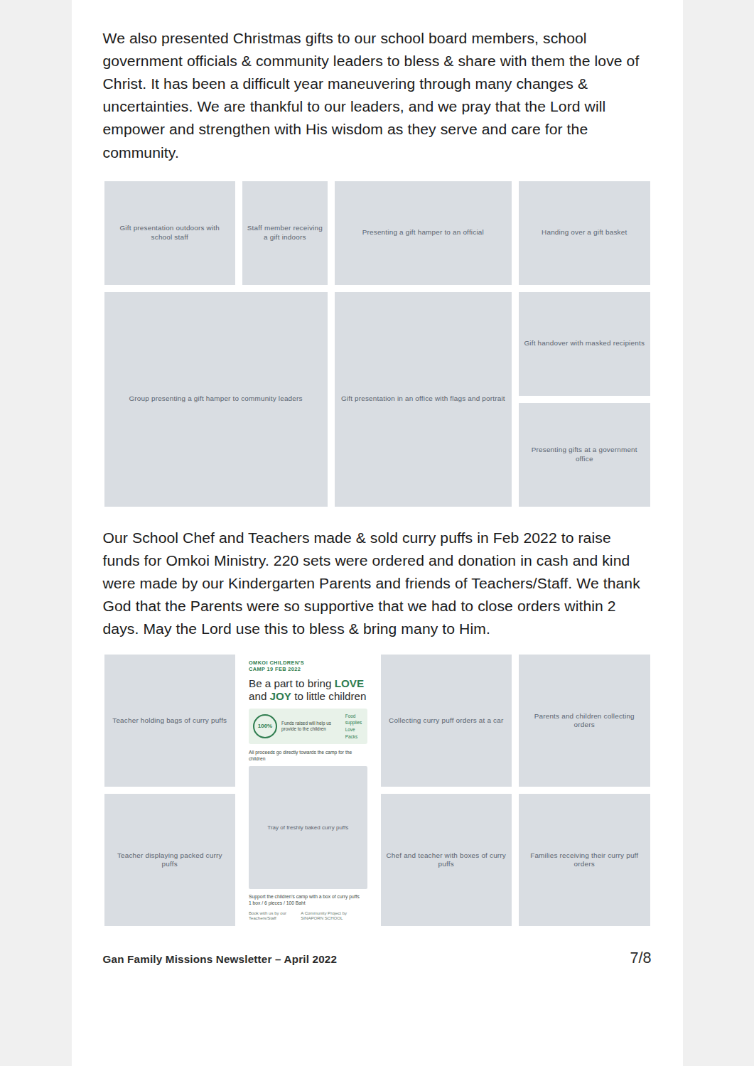We also presented Christmas gifts to our school board members, school government officials & community leaders to bless & share with them the love of Christ. It has been a difficult year maneuvering through many changes & uncertainties. We are thankful to our leaders, and we pray that the Lord will empower and strengthen with His wisdom as they serve and care for the community.
Gift presentation outdoors with school staff
Staff member receiving a gift indoors
Presenting a gift hamper to an official
Handing over a gift basket
Group presenting a gift hamper to community leaders
Gift presentation in an office with flags and portrait
Gift handover with masked recipients
Presenting gifts at a government office
Our School Chef and Teachers made & sold curry puffs in Feb 2022 to raise funds for Omkoi Ministry. 220 sets were ordered and donation in cash and kind were made by our Kindergarten Parents and friends of Teachers/Staff. We thank God that the Parents were so supportive that we had to close orders within 2 days. May the Lord use this to bless & bring many to Him.
Teacher holding bags of curry puffs
Omkoi Children's
Camp 19 Feb 2022
Be a part to bring LOVE and JOY to little children
100%
Funds raised will help us provide to the children
Food supplies
Love Packs
All proceeds go directly towards the camp for the children
Tray of freshly baked curry puffs
Support the children's camp with a box of curry puffs
1 box / 6 pieces / 100 Baht
Book with us by our Teachers/Staff A Community Project by SINAPORN SCHOOL
Collecting curry puff orders at a car
Parents and children collecting orders
Teacher displaying packed curry puffs
Chef and teacher with boxes of curry puffs
Families receiving their curry puff orders
Gan Family Missions Newsletter – April 2022 7/8